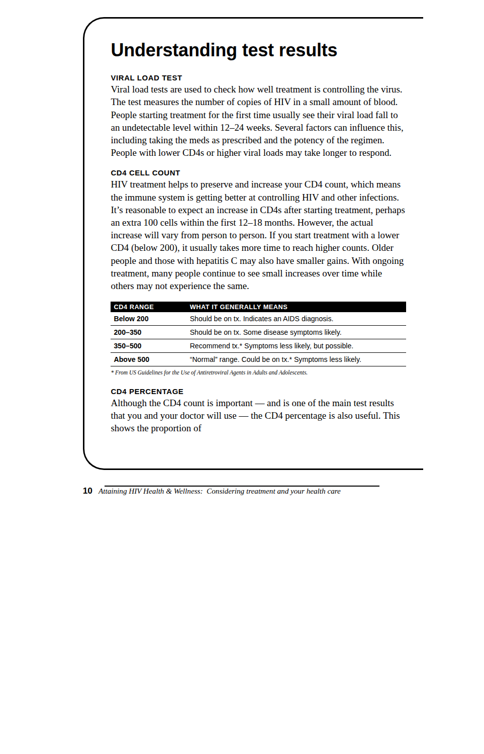Understanding test results
Viral load test
Viral load tests are used to check how well treatment is controlling the virus. The test measures the number of copies of HIV in a small amount of blood. People starting treatment for the first time usually see their viral load fall to an undetectable level within 12–24 weeks. Several factors can influence this, including taking the meds as prescribed and the potency of the regimen. People with lower CD4s or higher viral loads may take longer to respond.
CD4 cell count
HIV treatment helps to preserve and increase your CD4 count, which means the immune system is getting better at controlling HIV and other infections. It’s reasonable to expect an increase in CD4s after starting treatment, perhaps an extra 100 cells within the first 12–18 months. However, the actual increase will vary from person to person. If you start treatment with a lower CD4 (below 200), it usually takes more time to reach higher counts. Older people and those with hepatitis C may also have smaller gains. With ongoing treatment, many people continue to see small increases over time while others may not experience the same.
| CD4 range | What it generally means |
| --- | --- |
| Below 200 | Should be on tx. Indicates an AIDS diagnosis. |
| 200–350 | Should be on tx. Some disease symptoms likely. |
| 350–500 | Recommend tx.* Symptoms less likely, but possible. |
| Above 500 | “Normal” range. Could be on tx.* Symptoms less likely. |
* From US Guidelines for the Use of Antiretroviral Agents in Adults and Adolescents.
CD4 percentage
Although the CD4 count is important — and is one of the main test results that you and your doctor will use — the CD4 percentage is also useful. This shows the proportion of
10 Attaining HIV Health & Wellness: Considering treatment and your health care